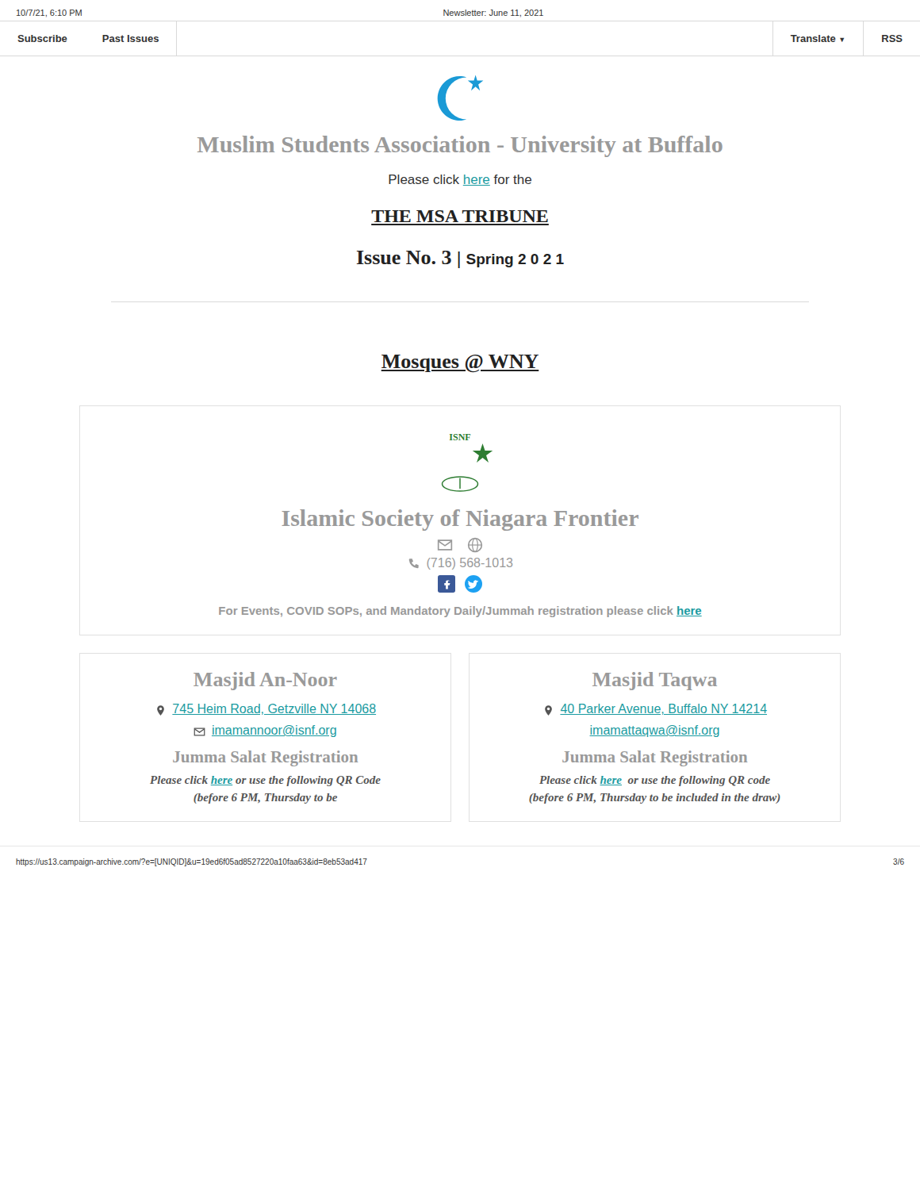10/7/21, 6:10 PM
Newsletter: June 11, 2021
Subscribe
Past Issues
Translate ▼
RSS
Muslim Students Association - University at Buffalo
Please click here for the
THE MSA TRIBUNE
Issue No. 3 | Spring 2 0 2 1
Mosques @ WNY
ISNF
Islamic Society of Niagara Frontier
(716) 568-1013
For Events, COVID SOPs, and Mandatory Daily/Jummah registration please click here
Masjid An-Noor
745 Heim Road, Getzville NY 14068
imamannoor@isnf.org
Jumma Salat Registration
Please click here or use the following QR Code
(before 6 PM, Thursday to be
Masjid Taqwa
40 Parker Avenue, Buffalo NY 14214
imamattaqwa@isnf.org
Jumma Salat Registration
Please click here or use the following QR code
(before 6 PM, Thursday to be included in the draw)
https://us13.campaign-archive.com/?e=[UNIQID]&u=19ed6f05ad8527220a10faa63&id=8eb53ad417
3/6